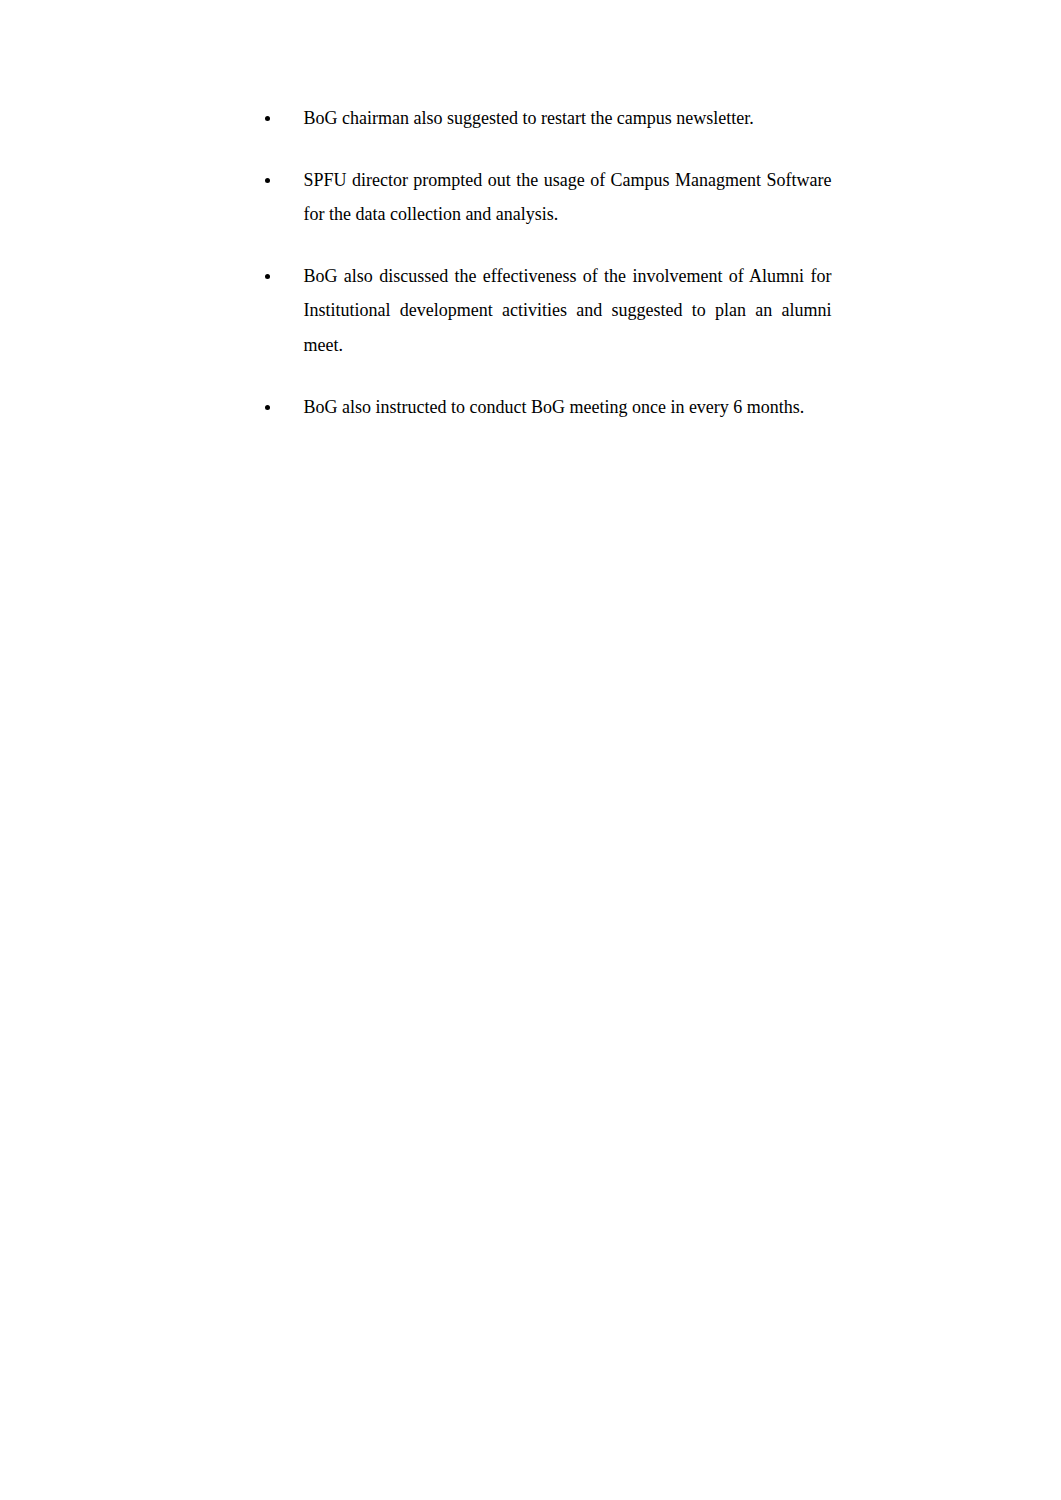BoG chairman also suggested to restart the campus newsletter.
SPFU director prompted out the usage of Campus Managment Software for the data collection and analysis.
BoG also discussed the effectiveness of the involvement of Alumni for Institutional development activities and suggested to plan an alumni meet.
BoG also instructed to conduct BoG meeting once in every 6 months.